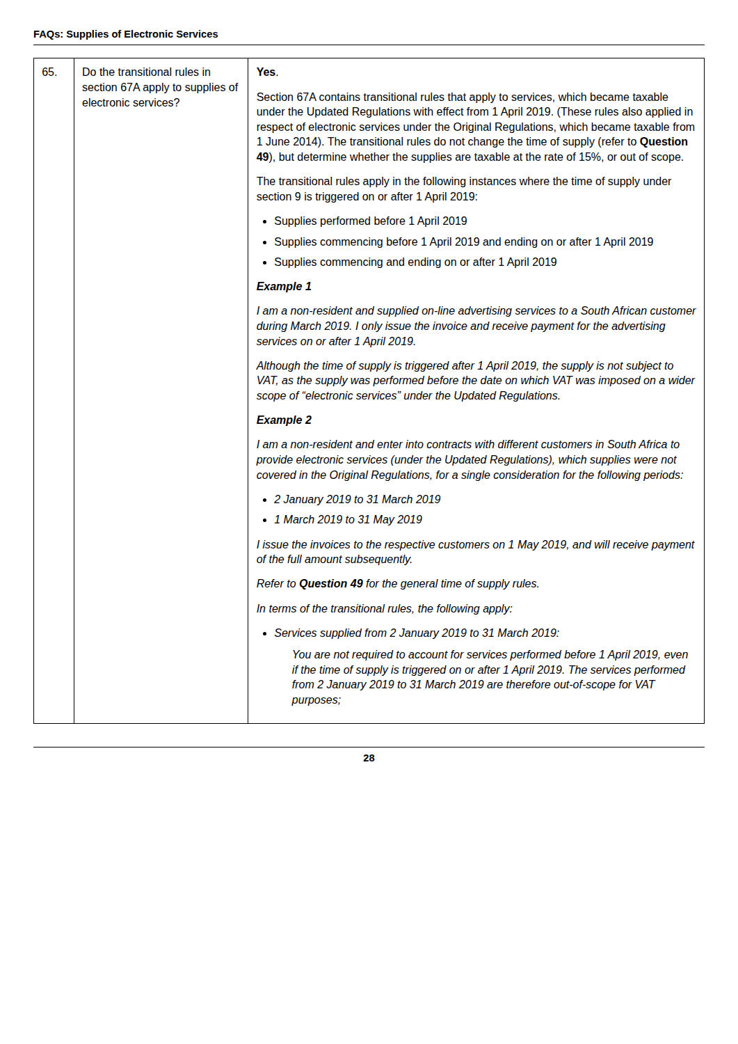FAQs: Supplies of Electronic Services
| 65. | Do the transitional rules in section 67A apply to supplies of electronic services? | Yes . Section 67A contains transitional rules that apply to services, which became taxable under the Updated Regulations with effect from 1 April 2019. (These rules also applied in respect of electronic services under the Original Regulations, which became taxable from 1 June 2014). The transitional rules do not change the time of supply (refer to Question 49 ), but determine whether the supplies are taxable at the rate of 15%, or out of scope. The transitional rules apply in the following instances where the time of supply under section 9 is triggered on or after 1 April 2019: Supplies performed before 1 April 2019 Supplies commencing before 1 April 2019 and ending on or after 1 April 2019 Supplies commencing and ending on or after 1 April 2019 Example 1 I am a non-resident and supplied on-line advertising services to a South African customer during March 2019. I only issue the invoice and receive payment for the advertising services on or after 1 April 2019. Although the time of supply is triggered after 1 April 2019, the supply is not subject to VAT, as the supply was performed before the date on which VAT was imposed on a wider scope of “electronic services” under the Updated Regulations. Example 2 I am a non-resident and enter into contracts with different customers in South Africa to provide electronic services (under the Updated Regulations), which supplies were not covered in the Original Regulations, for a single consideration for the following periods: 2 January 2019 to 31 March 2019 1 March 2019 to 31 May 2019 I issue the invoices to the respective customers on 1 May 2019, and will receive payment of the full amount subsequently. Refer to Question 49 for the general time of supply rules. In terms of the transitional rules, the following apply: Services supplied from 2 January 2019 to 31 March 2019: You are not required to account for services performed before 1 April 2019, even if the time of supply is triggered on or after 1 April 2019. The services performed from 2 January 2019 to 31 March 2019 are therefore out-of-scope for VAT purposes; |
28